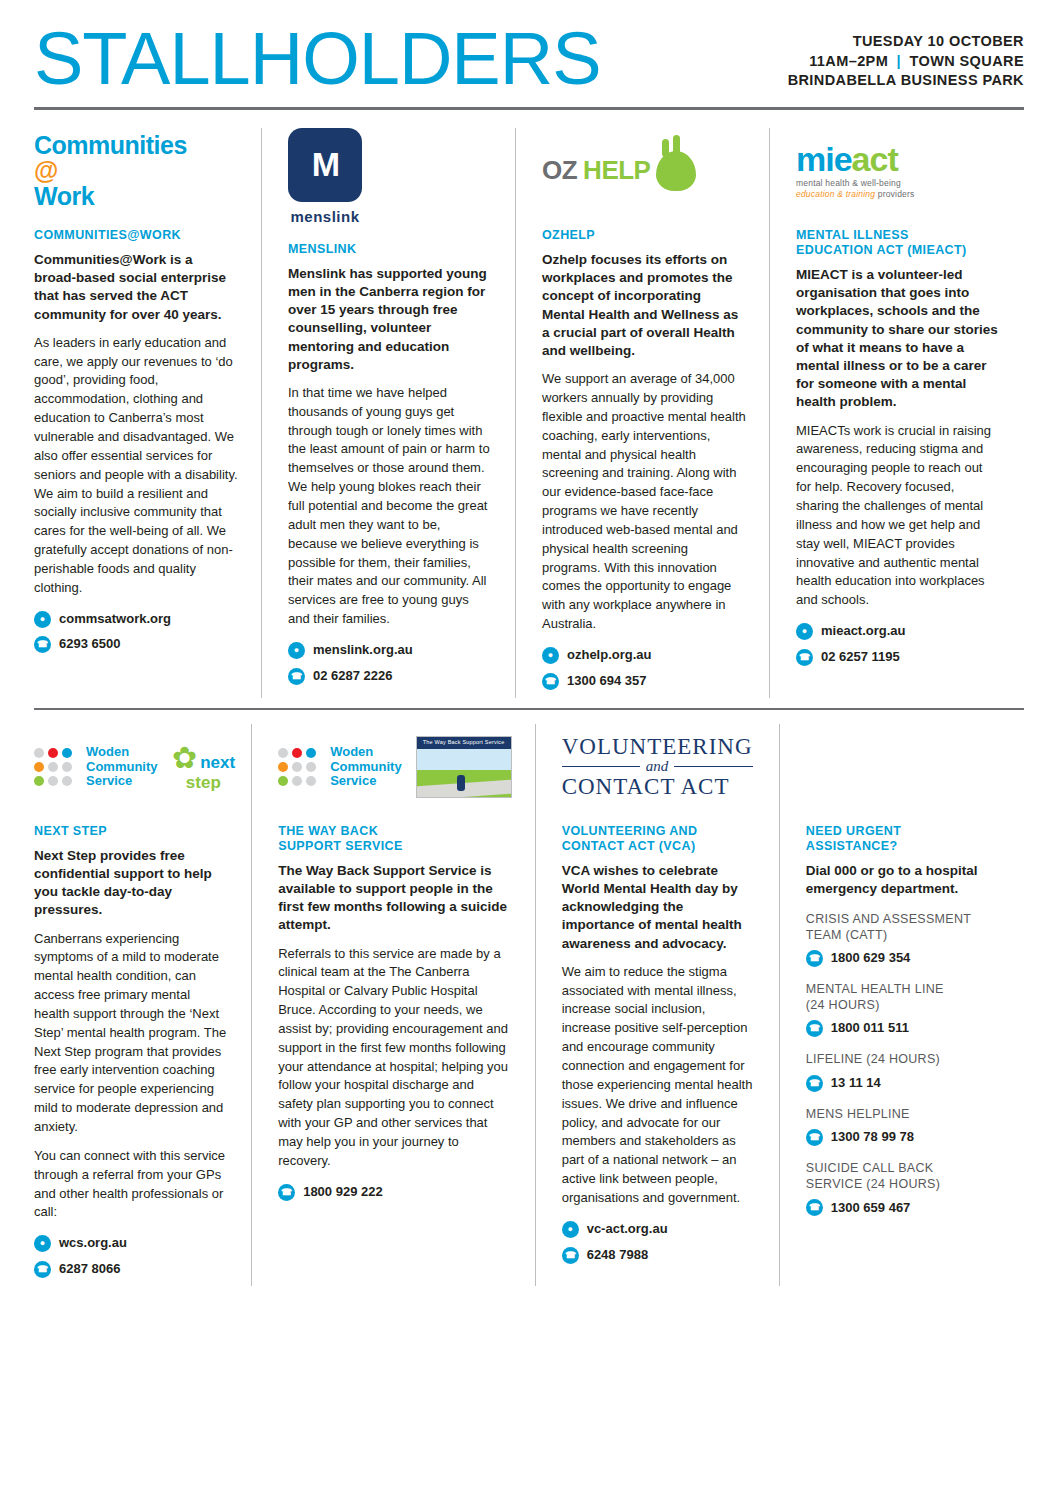Stallholders
Tuesday 10 October
11am–2pm | Town Square
Brindabella Business Park
Communities @Work
Communities@Work
Communities@Work is a broad-based social enterprise that has served the ACT community for over 40 years.
As leaders in early education and care, we apply our revenues to ‘do good’, providing food, accommodation, clothing and education to Canberra’s most vulnerable and disadvantaged. We also offer essential services for seniors and people with a disability. We aim to build a resilient and socially inclusive community that cares for the well-being of all. We gratefully accept donations of non-perishable foods and quality clothing.
●commsatwork.org
☎6293 6500
M
menslink
Menslink
Menslink has supported young men in the Canberra region for over 15 years through free counselling, volunteer mentoring and education programs.
In that time we have helped thousands of young guys get through tough or lonely times with the least amount of pain or harm to themselves or those around them. We help young blokes reach their full potential and become the great adult men they want to be, because we believe everything is possible for them, their families, their mates and our community. All services are free to young guys and their families.
●menslink.org.au
☎02 6287 2226
OZ HELP
OzHelp
Ozhelp focuses its efforts on workplaces and promotes the concept of incorporating Mental Health and Wellness as a crucial part of overall Health and wellbeing.
We support an average of 34,000 workers annually by providing flexible and proactive mental health coaching, early interventions, mental and physical health screening and training. Along with our evidence-based face-face programs we have recently introduced web-based mental and physical health screening programs. With this innovation comes the opportunity to engage with any workplace anywhere in Australia.
●ozhelp.org.au
☎1300 694 357
mieact
mental health & well-being
education & training providers
Mental Illness
Education ACT (MIEACT)
MIEACT is a volunteer-led organisation that goes into workplaces, schools and the community to share our stories of what it means to have a mental illness or to be a carer for someone with a mental health problem.
MIEACTs work is crucial in raising awareness, reducing stigma and encouraging people to reach out for help. Recovery focused, sharing the challenges of mental illness and how we get help and stay well, MIEACT provides innovative and authentic mental health education into workplaces and schools.
●mieact.org.au
☎02 6257 1195
Woden Community Service ✿ nextstep
Next Step
Next Step provides free confidential support to help you tackle day-to-day pressures.
Canberrans experiencing symptoms of a mild to moderate mental health condition, can access free primary mental health support through the ‘Next Step’ mental health program. The Next Step program that provides free early intervention coaching service for people experiencing mild to moderate depression and anxiety.
You can connect with this service through a referral from your GPs and other health professionals or call:
●wcs.org.au
☎6287 8066
Woden Community Service The Way Back Support Service
The Way Back
Support Service
The Way Back Support Service is available to support people in the first few months following a suicide attempt.
Referrals to this service are made by a clinical team at the The Canberra Hospital or Calvary Public Hospital Bruce. According to your needs, we assist by; providing encouragement and support in the first few months following your attendance at hospital; helping you follow your hospital discharge and safety plan supporting you to connect with your GP and other services that may help you in your journey to recovery.
☎1800 929 222
Volunteering
and
Contact ACT
Volunteering and
Contact ACT (VCA)
VCA wishes to celebrate World Mental Health day by acknowledging the importance of mental health awareness and advocacy.
We aim to reduce the stigma associated with mental illness, increase social inclusion, increase positive self-perception and encourage community connection and engagement for those experiencing mental health issues. We drive and influence policy, and advocate for our members and stakeholders as part of a national network – an active link between people, organisations and government.
●vc-act.org.au
☎6248 7988
Need Urgent
Assistance?
Dial 000 or go to a hospital emergency department.
Crisis and Assessment Team (CATT)
☎1800 629 354
Mental Health Line
(24 hours)
☎1800 011 511
Lifeline (24 hours)
☎13 11 14
Mens Helpline
☎1300 78 99 78
Suicide Call Back
Service (24 hours)
☎1300 659 467